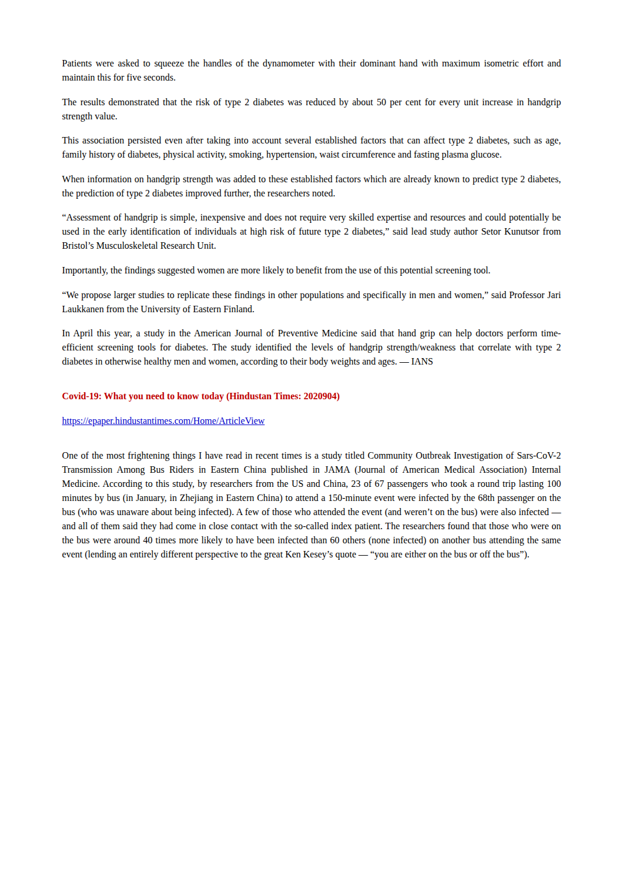Patients were asked to squeeze the handles of the dynamometer with their dominant hand with maximum isometric effort and maintain this for five seconds.
The results demonstrated that the risk of type 2 diabetes was reduced by about 50 per cent for every unit increase in handgrip strength value.
This association persisted even after taking into account several established factors that can affect type 2 diabetes, such as age, family history of diabetes, physical activity, smoking, hypertension, waist circumference and fasting plasma glucose.
When information on handgrip strength was added to these established factors which are already known to predict type 2 diabetes, the prediction of type 2 diabetes improved further, the researchers noted.
“Assessment of handgrip is simple, inexpensive and does not require very skilled expertise and resources and could potentially be used in the early identification of individuals at high risk of future type 2 diabetes,” said lead study author Setor Kunutsor from Bristol’s Musculoskeletal Research Unit.
Importantly, the findings suggested women are more likely to benefit from the use of this potential screening tool.
“We propose larger studies to replicate these findings in other populations and specifically in men and women,” said Professor Jari Laukkanen from the University of Eastern Finland.
In April this year, a study in the American Journal of Preventive Medicine said that hand grip can help doctors perform time-efficient screening tools for diabetes. The study identified the levels of handgrip strength/weakness that correlate with type 2 diabetes in otherwise healthy men and women, according to their body weights and ages. — IANS
Covid-19: What you need to know today (Hindustan Times: 2020904)
https://epaper.hindustantimes.com/Home/ArticleView
One of the most frightening things I have read in recent times is a study titled Community Outbreak Investigation of Sars-CoV-2 Transmission Among Bus Riders in Eastern China published in JAMA (Journal of American Medical Association) Internal Medicine. According to this study, by researchers from the US and China, 23 of 67 passengers who took a round trip lasting 100 minutes by bus (in January, in Zhejiang in Eastern China) to attend a 150-minute event were infected by the 68th passenger on the bus (who was unaware about being infected). A few of those who attended the event (and weren’t on the bus) were also infected — and all of them said they had come in close contact with the so-called index patient. The researchers found that those who were on the bus were around 40 times more likely to have been infected than 60 others (none infected) on another bus attending the same event (lending an entirely different perspective to the great Ken Kesey’s quote — “you are either on the bus or off the bus”).